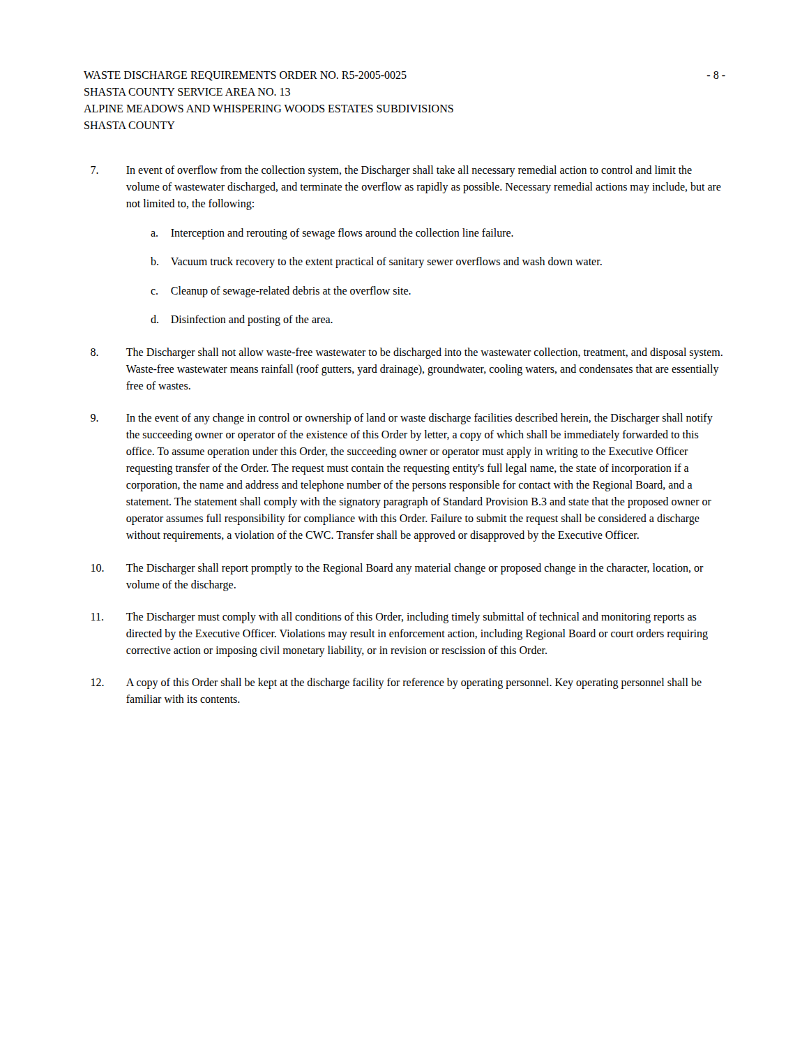Waste Discharge Requirements Order No. R5-2005-0025 - 8 -
Shasta County Service Area No. 13
Alpine Meadows and Whispering Woods Estates Subdivisions
Shasta County
7.
In event of overflow from the collection system, the Discharger shall take all necessary remedial action to control and limit the volume of wastewater discharged, and terminate the overflow as rapidly as possible. Necessary remedial actions may include, but are not limited to, the following:
a. Interception and rerouting of sewage flows around the collection line failure.
b. Vacuum truck recovery to the extent practical of sanitary sewer overflows and wash down water.
c. Cleanup of sewage-related debris at the overflow site.
d. Disinfection and posting of the area.
8.
The Discharger shall not allow waste-free wastewater to be discharged into the wastewater collection, treatment, and disposal system. Waste-free wastewater means rainfall (roof gutters, yard drainage), groundwater, cooling waters, and condensates that are essentially free of wastes.
9.
In the event of any change in control or ownership of land or waste discharge facilities described herein, the Discharger shall notify the succeeding owner or operator of the existence of this Order by letter, a copy of which shall be immediately forwarded to this office. To assume operation under this Order, the succeeding owner or operator must apply in writing to the Executive Officer requesting transfer of the Order. The request must contain the requesting entity's full legal name, the state of incorporation if a corporation, the name and address and telephone number of the persons responsible for contact with the Regional Board, and a statement. The statement shall comply with the signatory paragraph of Standard Provision B.3 and state that the proposed owner or operator assumes full responsibility for compliance with this Order. Failure to submit the request shall be considered a discharge without requirements, a violation of the CWC. Transfer shall be approved or disapproved by the Executive Officer.
10.
The Discharger shall report promptly to the Regional Board any material change or proposed change in the character, location, or volume of the discharge.
11.
The Discharger must comply with all conditions of this Order, including timely submittal of technical and monitoring reports as directed by the Executive Officer. Violations may result in enforcement action, including Regional Board or court orders requiring corrective action or imposing civil monetary liability, or in revision or rescission of this Order.
12.
A copy of this Order shall be kept at the discharge facility for reference by operating personnel. Key operating personnel shall be familiar with its contents.